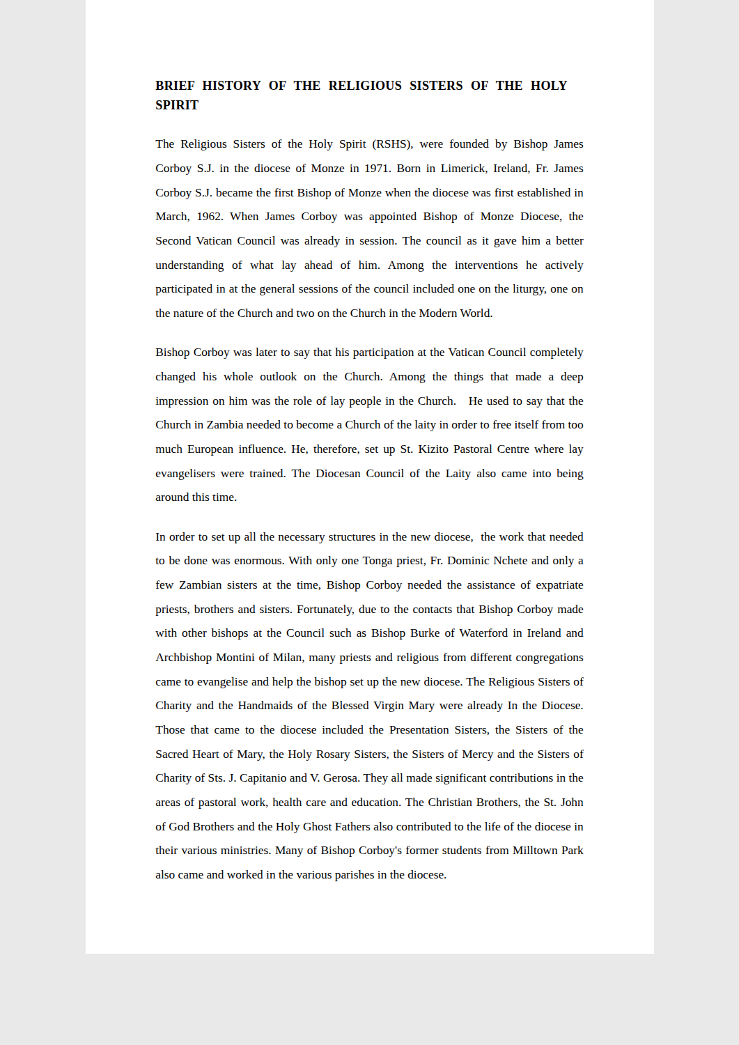Brief History of the Religious Sisters of the Holy Spirit
The Religious Sisters of the Holy Spirit (RSHS), were founded by Bishop James Corboy S.J. in the diocese of Monze in 1971. Born in Limerick, Ireland, Fr. James Corboy S.J. became the first Bishop of Monze when the diocese was first established in March, 1962. When James Corboy was appointed Bishop of Monze Diocese, the Second Vatican Council was already in session. The council as it gave him a better understanding of what lay ahead of him. Among the interventions he actively participated in at the general sessions of the council included one on the liturgy, one on the nature of the Church and two on the Church in the Modern World.
Bishop Corboy was later to say that his participation at the Vatican Council completely changed his whole outlook on the Church. Among the things that made a deep impression on him was the role of lay people in the Church. He used to say that the Church in Zambia needed to become a Church of the laity in order to free itself from too much European influence. He, therefore, set up St. Kizito Pastoral Centre where lay evangelisers were trained. The Diocesan Council of the Laity also came into being around this time.
In order to set up all the necessary structures in the new diocese, the work that needed to be done was enormous. With only one Tonga priest, Fr. Dominic Nchete and only a few Zambian sisters at the time, Bishop Corboy needed the assistance of expatriate priests, brothers and sisters. Fortunately, due to the contacts that Bishop Corboy made with other bishops at the Council such as Bishop Burke of Waterford in Ireland and Archbishop Montini of Milan, many priests and religious from different congregations came to evangelise and help the bishop set up the new diocese. The Religious Sisters of Charity and the Handmaids of the Blessed Virgin Mary were already In the Diocese. Those that came to the diocese included the Presentation Sisters, the Sisters of the Sacred Heart of Mary, the Holy Rosary Sisters, the Sisters of Mercy and the Sisters of Charity of Sts. J. Capitanio and V. Gerosa. They all made significant contributions in the areas of pastoral work, health care and education. The Christian Brothers, the St. John of God Brothers and the Holy Ghost Fathers also contributed to the life of the diocese in their various ministries. Many of Bishop Corboy's former students from Milltown Park also came and worked in the various parishes in the diocese.